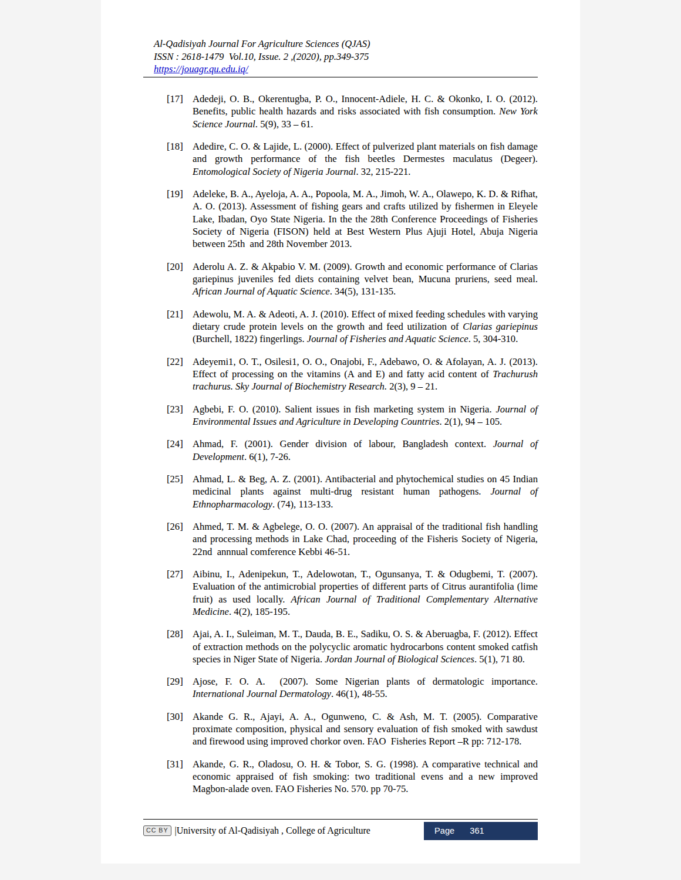Al-Qadisiyah Journal For Agriculture Sciences (QJAS)
ISSN : 2618-1479 Vol.10, Issue. 2 ,(2020), pp.349-375
https://jouagr.qu.edu.iq/
[17] Adedeji, O. B., Okerentugba, P. O., Innocent-Adiele, H. C. & Okonko, I. O. (2012). Benefits, public health hazards and risks associated with fish consumption. New York Science Journal. 5(9), 33 – 61.
[18] Adedire, C. O. & Lajide, L. (2000). Effect of pulverized plant materials on fish damage and growth performance of the fish beetles Dermestes maculatus (Degeer). Entomological Society of Nigeria Journal. 32, 215-221.
[19] Adeleke, B. A., Ayeloja, A. A., Popoola, M. A., Jimoh, W. A., Olawepo, K. D. & Rifhat, A. O. (2013). Assessment of fishing gears and crafts utilized by fishermen in Eleyele Lake, Ibadan, Oyo State Nigeria. In the the 28th Conference Proceedings of Fisheries Society of Nigeria (FISON) held at Best Western Plus Ajuji Hotel, Abuja Nigeria between 25th and 28th November 2013.
[20] Aderolu A. Z. & Akpabio V. M. (2009). Growth and economic performance of Clarias gariepinus juveniles fed diets containing velvet bean, Mucuna pruriens, seed meal. African Journal of Aquatic Science. 34(5), 131-135.
[21] Adewolu, M. A. & Adeoti, A. J. (2010). Effect of mixed feeding schedules with varying dietary crude protein levels on the growth and feed utilization of Clarias gariepinus (Burchell, 1822) fingerlings. Journal of Fisheries and Aquatic Science. 5, 304-310.
[22] Adeyemi1, O. T., Osilesi1, O. O., Onajobi, F., Adebawo, O. & Afolayan, A. J. (2013). Effect of processing on the vitamins (A and E) and fatty acid content of Trachurush trachurus. Sky Journal of Biochemistry Research. 2(3), 9 – 21.
[23] Agbebi, F. O. (2010). Salient issues in fish marketing system in Nigeria. Journal of Environmental Issues and Agriculture in Developing Countries. 2(1), 94 – 105.
[24] Ahmad, F. (2001). Gender division of labour, Bangladesh context. Journal of Development. 6(1), 7-26.
[25] Ahmad, L. & Beg, A. Z. (2001). Antibacterial and phytochemical studies on 45 Indian medicinal plants against multi-drug resistant human pathogens. Journal of Ethnopharmacology. (74), 113-133.
[26] Ahmed, T. M. & Agbelege, O. O. (2007). An appraisal of the traditional fish handling and processing methods in Lake Chad, proceeding of the Fisheris Society of Nigeria, 22nd annnual comference Kebbi 46-51.
[27] Aibinu, I., Adenipekun, T., Adelowotan, T., Ogunsanya, T. & Odugbemi, T. (2007). Evaluation of the antimicrobial properties of different parts of Citrus aurantifolia (lime fruit) as used locally. African Journal of Traditional Complementary Alternative Medicine. 4(2), 185-195.
[28] Ajai, A. I., Suleiman, M. T., Dauda, B. E., Sadiku, O. S. & Aberuagba, F. (2012). Effect of extraction methods on the polycyclic aromatic hydrocarbons content smoked catfish species in Niger State of Nigeria. Jordan Journal of Biological Sciences. 5(1), 71 80.
[29] Ajose, F. O. A. (2007). Some Nigerian plants of dermatologic importance. International Journal Dermatology. 46(1), 48-55.
[30] Akande G. R., Ajayi, A. A., Ogunweno, C. & Ash, M. T. (2005). Comparative proximate composition, physical and sensory evaluation of fish smoked with sawdust and firewood using improved chorkor oven. FAO Fisheries Report –R pp: 712-178.
[31] Akande, G. R., Oladosu, O. H. & Tobor, S. G. (1998). A comparative technical and economic appraised of fish smoking: two traditional evens and a new improved Magbon-alade oven. FAO Fisheries No. 570. pp 70-75.
CC BY |University of Al-Qadisiyah , College of Agriculture
Page361